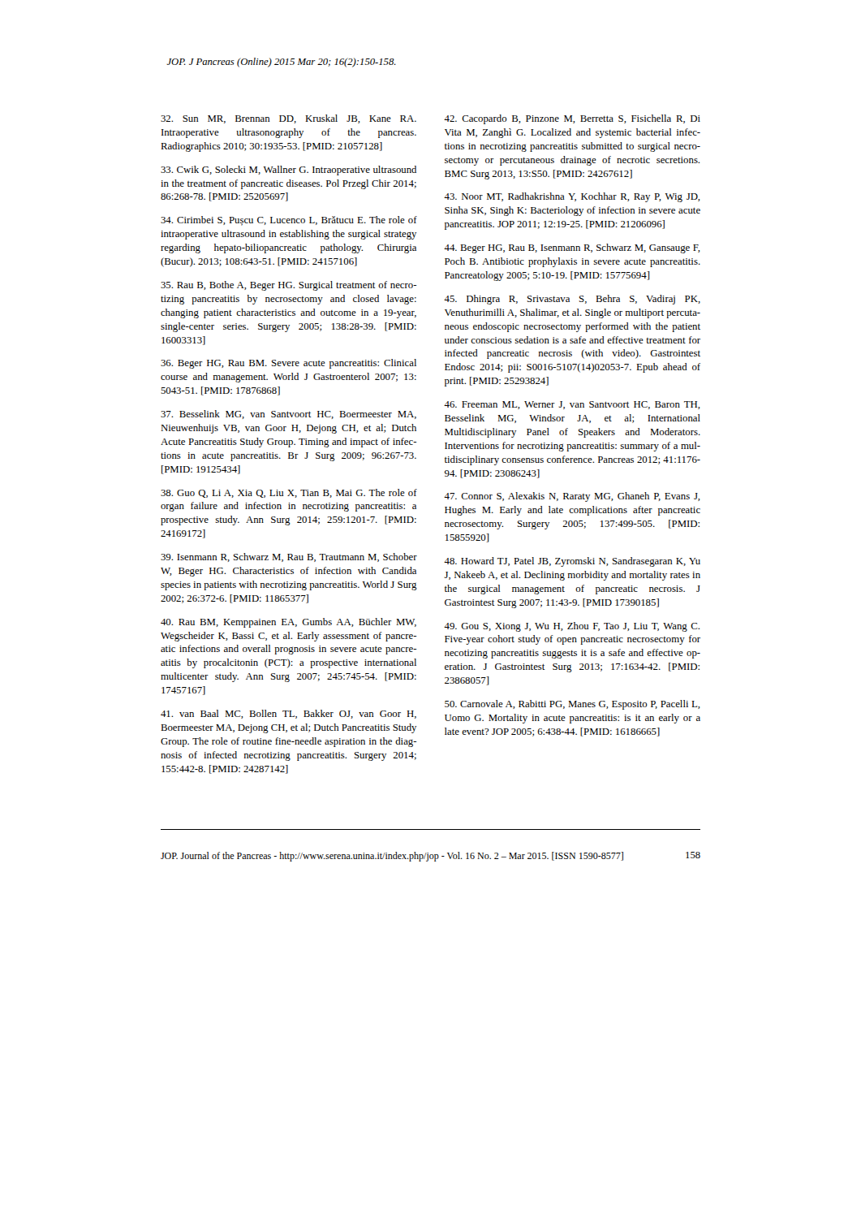JOP. J Pancreas (Online) 2015 Mar 20; 16(2):150-158.
32. Sun MR, Brennan DD, Kruskal JB, Kane RA. Intraoperative ultrasonography of the pancreas. Radiographics 2010; 30:1935-53. [PMID: 21057128]
33. Cwik G, Solecki M, Wallner G. Intraoperative ultrasound in the treatment of pancreatic diseases. Pol Przegl Chir 2014; 86:268-78. [PMID: 25205697]
34. Cirimbei S, Pușcu C, Lucenco L, Brătucu E. The role of intraoperative ultrasound in establishing the surgical strategy regarding hepato-biliopancreatic pathology. Chirurgia (Bucur). 2013; 108:643-51. [PMID: 24157106]
35. Rau B, Bothe A, Beger HG. Surgical treatment of necrotizing pancreatitis by necrosectomy and closed lavage: changing patient characteristics and outcome in a 19-year, single-center series. Surgery 2005; 138:28-39. [PMID: 16003313]
36. Beger HG, Rau BM. Severe acute pancreatitis: Clinical course and management. World J Gastroenterol 2007; 13: 5043-51. [PMID: 17876868]
37. Besselink MG, van Santvoort HC, Boermeester MA, Nieuwenhuijs VB, van Goor H, Dejong CH, et al; Dutch Acute Pancreatitis Study Group. Timing and impact of infections in acute pancreatitis. Br J Surg 2009; 96:267-73. [PMID: 19125434]
38. Guo Q, Li A, Xia Q, Liu X, Tian B, Mai G. The role of organ failure and infection in necrotizing pancreatitis: a prospective study. Ann Surg 2014; 259:1201-7. [PMID: 24169172]
39. Isenmann R, Schwarz M, Rau B, Trautmann M, Schober W, Beger HG. Characteristics of infection with Candida species in patients with necrotizing pancreatitis. World J Surg 2002; 26:372-6. [PMID: 11865377]
40. Rau BM, Kemppainen EA, Gumbs AA, Büchler MW, Wegscheider K, Bassi C, et al. Early assessment of pancreatic infections and overall prognosis in severe acute pancreatitis by procalcitonin (PCT): a prospective international multicenter study. Ann Surg 2007; 245:745-54. [PMID: 17457167]
41. van Baal MC, Bollen TL, Bakker OJ, van Goor H, Boermeester MA, Dejong CH, et al; Dutch Pancreatitis Study Group. The role of routine fine-needle aspiration in the diagnosis of infected necrotizing pancreatitis. Surgery 2014; 155:442-8. [PMID: 24287142]
42. Cacopardo B, Pinzone M, Berretta S, Fisichella R, Di Vita M, Zanghì G. Localized and systemic bacterial infections in necrotizing pancreatitis submitted to surgical necrosectomy or percutaneous drainage of necrotic secretions. BMC Surg 2013, 13:S50. [PMID: 24267612]
43. Noor MT, Radhakrishna Y, Kochhar R, Ray P, Wig JD, Sinha SK, Singh K: Bacteriology of infection in severe acute pancreatitis. JOP 2011; 12:19-25. [PMID: 21206096]
44. Beger HG, Rau B, Isenmann R, Schwarz M, Gansauge F, Poch B. Antibiotic prophylaxis in severe acute pancreatitis. Pancreatology 2005; 5:10-19. [PMID: 15775694]
45. Dhingra R, Srivastava S, Behra S, Vadiraj PK, Venuthurimilli A, Shalimar, et al. Single or multiport percutaneous endoscopic necrosectomy performed with the patient under conscious sedation is a safe and effective treatment for infected pancreatic necrosis (with video). Gastrointest Endosc 2014; pii: S0016-5107(14)02053-7. Epub ahead of print. [PMID: 25293824]
46. Freeman ML, Werner J, van Santvoort HC, Baron TH, Besselink MG, Windsor JA, et al; International Multidisciplinary Panel of Speakers and Moderators. Interventions for necrotizing pancreatitis: summary of a multidisciplinary consensus conference. Pancreas 2012; 41:1176-94. [PMID: 23086243]
47. Connor S, Alexakis N, Raraty MG, Ghaneh P, Evans J, Hughes M. Early and late complications after pancreatic necrosectomy. Surgery 2005; 137:499-505. [PMID: 15855920]
48. Howard TJ, Patel JB, Zyromski N, Sandrasegaran K, Yu J, Nakeeb A, et al. Declining morbidity and mortality rates in the surgical management of pancreatic necrosis. J Gastrointest Surg 2007; 11:43-9. [PMID 17390185]
49. Gou S, Xiong J, Wu H, Zhou F, Tao J, Liu T, Wang C. Five-year cohort study of open pancreatic necrosectomy for necotizing pancreatitis suggests it is a safe and effective operation. J Gastrointest Surg 2013; 17:1634-42. [PMID: 23868057]
50. Carnovale A, Rabitti PG, Manes G, Esposito P, Pacelli L, Uomo G. Mortality in acute pancreatitis: is it an early or a late event? JOP 2005; 6:438-44. [PMID: 16186665]
JOP. Journal of the Pancreas - http://www.serena.unina.it/index.php/jop - Vol. 16 No. 2 – Mar 2015. [ISSN 1590-8577]
158